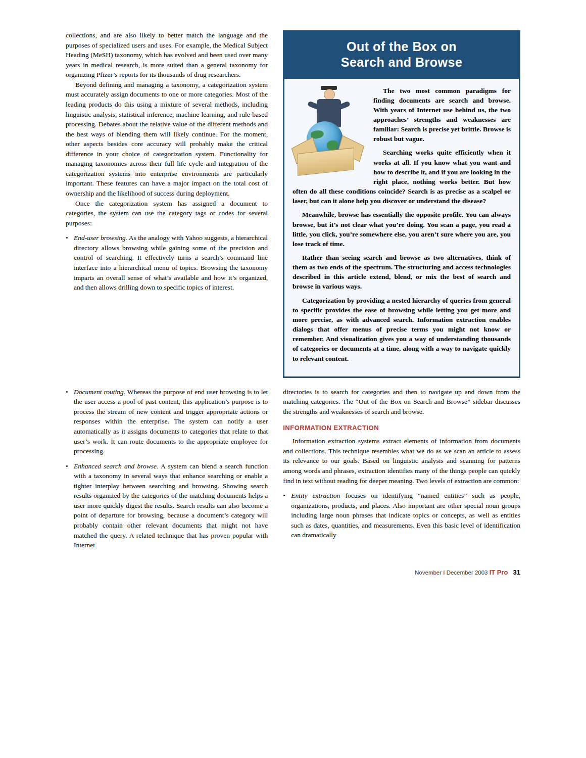collections, and are also likely to better match the language and the purposes of specialized users and uses. For example, the Medical Subject Heading (MeSH) taxonomy, which has evolved and been used over many years in medical research, is more suited than a general taxonomy for organizing Pfizer’s reports for its thousands of drug researchers.
Beyond defining and managing a taxonomy, a categorization system must accurately assign documents to one or more categories. Most of the leading products do this using a mixture of several methods, including linguistic analysis, statistical inference, machine learning, and rule-based processing. Debates about the relative value of the different methods and the best ways of blending them will likely continue. For the moment, other aspects besides core accuracy will probably make the critical difference in your choice of categorization system. Functionality for managing taxonomies across their full life cycle and integration of the categorization systems into enterprise environments are particularly important. These features can have a major impact on the total cost of ownership and the likelihood of success during deployment.
Once the categorization system has assigned a document to categories, the system can use the category tags or codes for several purposes:
End-user browsing. As the analogy with Yahoo suggests, a hierarchical directory allows browsing while gaining some of the precision and control of searching. It effectively turns a search’s command line interface into a hierarchical menu of topics. Browsing the taxonomy imparts an overall sense of what’s available and how it’s organized, and then allows drilling down to specific topics of interest.
Out of the Box on
Search and Browse
The two most common paradigms for finding documents are search and browse. With years of Internet use behind us, the two approaches’ strengths and weaknesses are familiar: Search is precise yet brittle. Browse is robust but vague.
Searching works quite efficiently when it works at all. If you know what you want and how to describe it, and if you are looking in the right place, nothing works better. But how often do all these conditions coincide? Search is as precise as a scalpel or laser, but can it alone help you discover or understand the disease?
Meanwhile, browse has essentially the opposite profile. You can always browse, but it’s not clear what you’re doing. You scan a page, you read a little, you click, you’re somewhere else, you aren’t sure where you are, you lose track of time.
Rather than seeing search and browse as two alternatives, think of them as two ends of the spectrum. The structuring and access technologies described in this article extend, blend, or mix the best of search and browse in various ways.
Categorization by providing a nested hierarchy of queries from general to specific provides the ease of browsing while letting you get more and more precise, as with advanced search. Information extraction enables dialogs that offer menus of precise terms you might not know or remember. And visualization gives you a way of understanding thousands of categories or documents at a time, along with a way to navigate quickly to relevant content.
Document routing. Whereas the purpose of end user browsing is to let the user access a pool of past content, this application’s purpose is to process the stream of new content and trigger appropriate actions or responses within the enterprise. The system can notify a user automatically as it assigns documents to categories that relate to that user’s work. It can route documents to the appropriate employee for processing.
Enhanced search and browse. A system can blend a search function with a taxonomy in several ways that enhance searching or enable a tighter interplay between searching and browsing. Showing search results organized by the categories of the matching documents helps a user more quickly digest the results. Search results can also become a point of departure for browsing, because a document’s category will probably contain other relevant documents that might not have matched the query. A related technique that has proven popular with Internet
directories is to search for categories and then to navigate up and down from the matching categories. The “Out of the Box on Search and Browse” sidebar discusses the strengths and weaknesses of search and browse.
INFORMATION EXTRACTION
Information extraction systems extract elements of information from documents and collections. This technique resembles what we do as we scan an article to assess its relevance to our goals. Based on linguistic analysis and scanning for patterns among words and phrases, extraction identifies many of the things people can quickly find in text without reading for deeper meaning. Two levels of extraction are common:
Entity extraction focuses on identifying “named entities” such as people, organizations, products, and places. Also important are other special noun groups including large noun phrases that indicate topics or concepts, as well as entities such as dates, quantities, and measurements. Even this basic level of identification can dramatically
November I December 2003 IT Pro 31